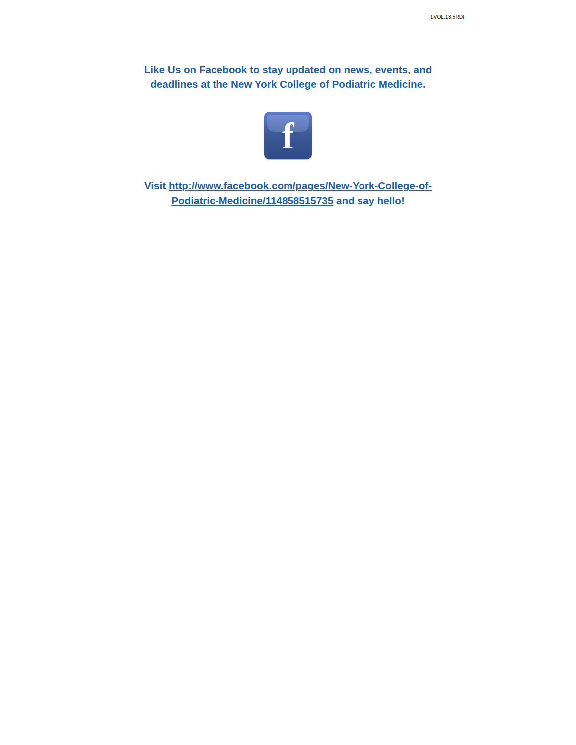EVOL.13.5RDI
Like Us on Facebook to stay updated on news, events, and deadlines at the New York College of Podiatric Medicine.
f
Visit http://www.facebook.com/pages/New-York-College-of-Podiatric-Medicine/114858515735 and say hello!